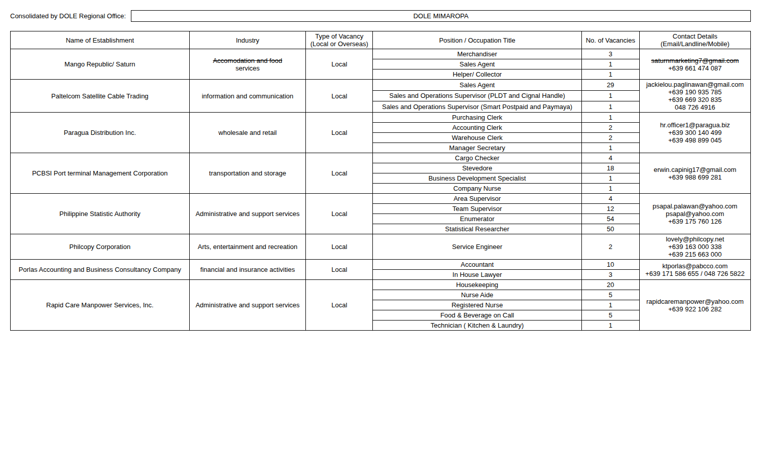Consolidated by DOLE Regional Office:
DOLE MIMAROPA
| Name of Establishment | Industry | Type of Vacancy (Local or Overseas) | Position / Occupation Title | No. of Vacancies | Contact Details (Email/Landline/Mobile) |
| --- | --- | --- | --- | --- | --- |
| Mango Republic/ Saturn | Accomodation and food services | Local | Merchandiser | 3 | saturnmarketing7@gmail.com +639 661 474 087 |
| Sales Agent | 1 |
| Helper/ Collector | 1 |
| Paltelcom Satellite Cable Trading | information and communication | Local | Sales Agent | 29 | jackielou.paglinawan@gmail.com +639 190 935 785 +639 669 320 835 048 726 4916 |
| Sales and Operations Supervisor (PLDT and Cignal Handle) | 1 |
| Sales and Operations Supervisor (Smart Postpaid and Paymaya) | 1 |
| Paragua Distribution Inc. | wholesale and retail | Local | Purchasing Clerk | 1 | hr.officer1@paragua.biz +639 300 140 499 +639 498 899 045 |
| Accounting Clerk | 2 |
| Warehouse Clerk | 2 |
| Manager Secretary | 1 |
| PCBSI Port terminal Management Corporation | transportation and storage | Local | Cargo Checker | 4 | erwin.capinig17@gmail.com +639 988 699 281 |
| Stevedore | 18 |
| Business Development Specialist | 1 |
| Company Nurse | 1 |
| Philippine Statistic Authority | Administrative and support services | Local | Area Supervisor | 4 | psapal.palawan@yahoo.com psapal@yahoo.com +639 175 760 126 |
| Team Supervisor | 12 |
| Enumerator | 54 |
| Statistical Researcher | 50 |
| Philcopy Corporation | Arts, entertainment and recreation | Local | Service Engineer | 2 | lovely@philcopy.net +639 163 000 338 +639 215 663 000 |
| Porlas Accounting and Business Consultancy Company | financial and insurance activities | Local | Accountant | 10 | ktporlas@pabcco.com +639 171 586 655 / 048 726 5822 |
| In House Lawyer | 3 |
| Rapid Care Manpower Services, Inc. | Administrative and support services | Local | Housekeeping | 20 | rapidcaremanpower@yahoo.com +639 922 106 282 |
| Nurse Aide | 5 |
| Registered Nurse | 1 |
| Food & Beverage on Call | 5 |
| Technician ( Kitchen & Laundry) | 1 |